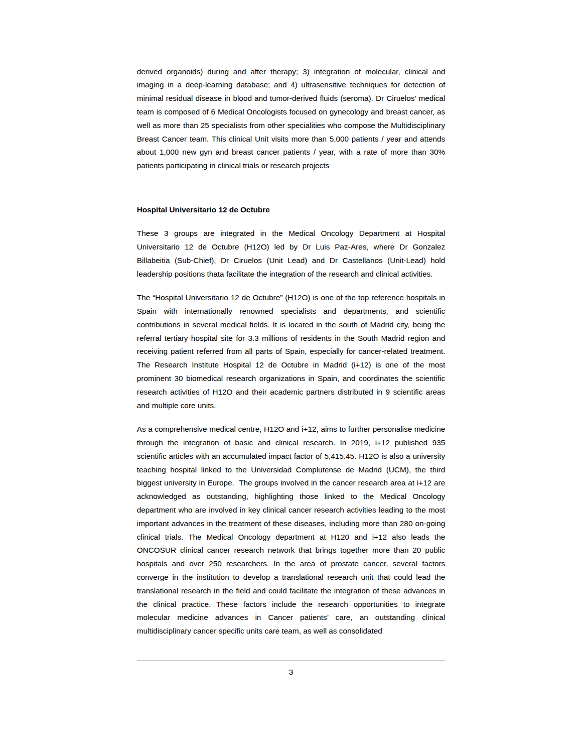derived organoids) during and after therapy; 3) integration of molecular, clinical and imaging in a deep-learning database; and 4) ultrasensitive techniques for detection of minimal residual disease in blood and tumor-derived fluids (seroma). Dr Ciruelos’ medical team is composed of 6 Medical Oncologists focused on gynecology and breast cancer, as well as more than 25 specialists from other specialities who compose the Multidisciplinary Breast Cancer team. This clinical Unit visits more than 5,000 patients / year and attends about 1,000 new gyn and breast cancer patients / year, with a rate of more than 30% patients participating in clinical trials or research projects
Hospital Universitario 12 de Octubre
These 3 groups are integrated in the Medical Oncology Department at Hospital Universitario 12 de Octubre (H12O) led by Dr Luis Paz-Ares, where Dr Gonzalez Billabeitia (Sub-Chief), Dr Ciruelos (Unit Lead) and Dr Castellanos (Unit-Lead) hold leadership positions thata facilitate the integration of the research and clinical activities.
The “Hospital Universitario 12 de Octubre” (H12O) is one of the top reference hospitals in Spain with internationally renowned specialists and departments, and scientific contributions in several medical fields. It is located in the south of Madrid city, being the referral tertiary hospital site for 3.3 millions of residents in the South Madrid region and receiving patient referred from all parts of Spain, especially for cancer-related treatment. The Research Institute Hospital 12 de Octubre in Madrid (i+12) is one of the most prominent 30 biomedical research organizations in Spain, and coordinates the scientific research activities of H12O and their academic partners distributed in 9 scientific areas and multiple core units.
As a comprehensive medical centre, H12O and i+12, aims to further personalise medicine through the integration of basic and clinical research. In 2019, i+12 published 935 scientific articles with an accumulated impact factor of 5,415.45. H12O is also a university teaching hospital linked to the Universidad Complutense de Madrid (UCM), the third biggest university in Europe. The groups involved in the cancer research area at i+12 are acknowledged as outstanding, highlighting those linked to the Medical Oncology department who are involved in key clinical cancer research activities leading to the most important advances in the treatment of these diseases, including more than 280 on-going clinical trials. The Medical Oncology department at H120 and i+12 also leads the ONCOSUR clinical cancer research network that brings together more than 20 public hospitals and over 250 researchers. In the area of prostate cancer, several factors converge in the institution to develop a translational research unit that could lead the translational research in the field and could facilitate the integration of these advances in the clinical practice. These factors include the research opportunities to integrate molecular medicine advances in Cancer patients’ care, an outstanding clinical multidisciplinary cancer specific units care team, as well as consolidated
3